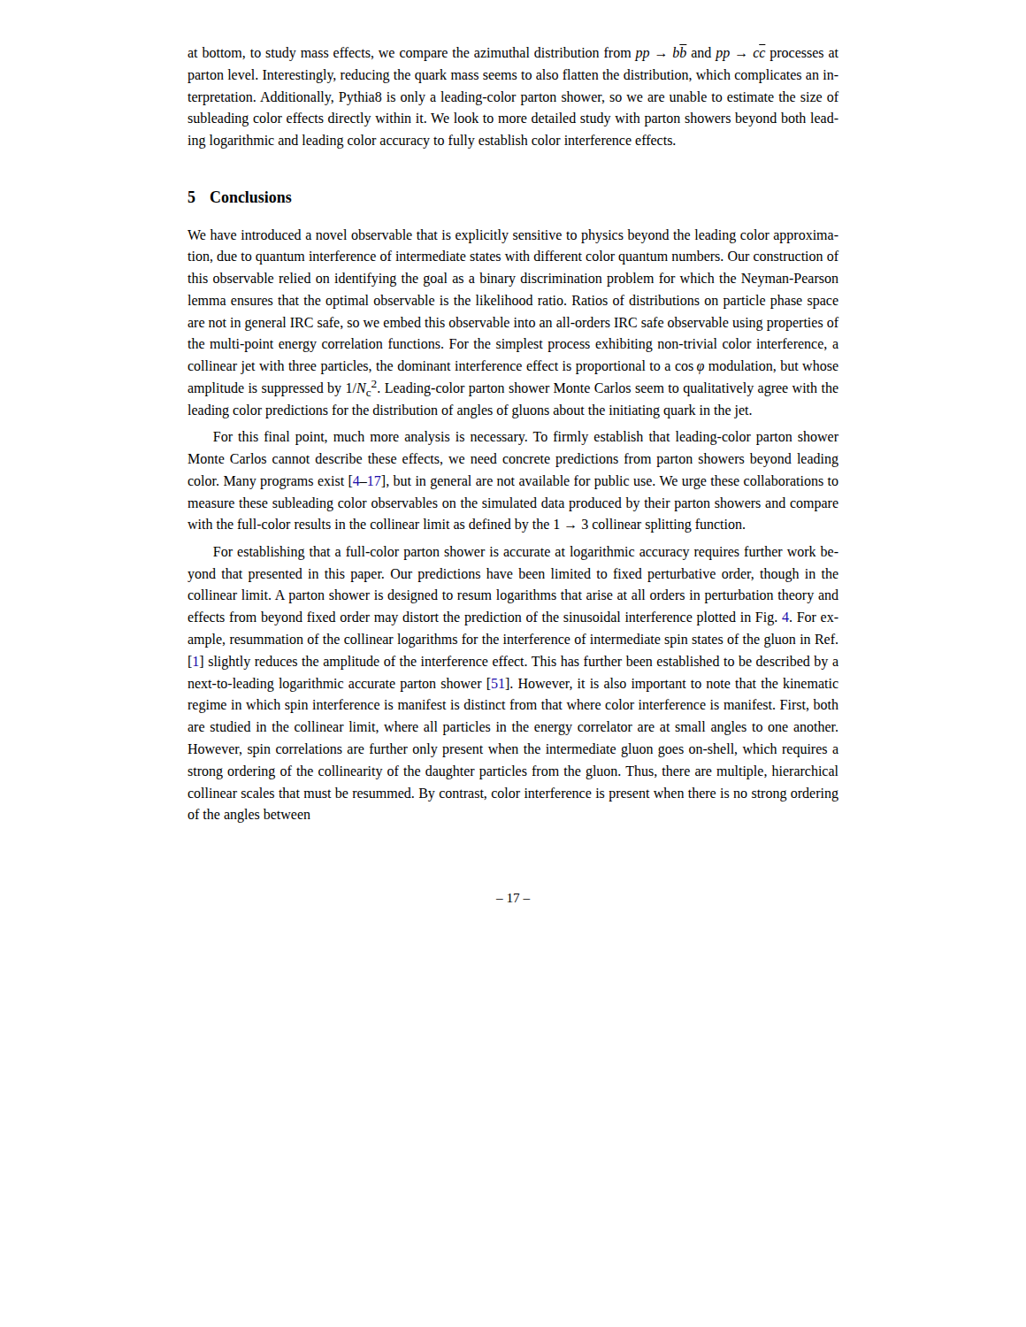at bottom, to study mass effects, we compare the azimuthal distribution from pp → bb and pp → cc processes at parton level. Interestingly, reducing the quark mass seems to also flatten the distribution, which complicates an interpretation. Additionally, Pythia8 is only a leading-color parton shower, so we are unable to estimate the size of subleading color effects directly within it. We look to more detailed study with parton showers beyond both leading logarithmic and leading color accuracy to fully establish color interference effects.
5 Conclusions
We have introduced a novel observable that is explicitly sensitive to physics beyond the leading color approximation, due to quantum interference of intermediate states with different color quantum numbers. Our construction of this observable relied on identifying the goal as a binary discrimination problem for which the Neyman-Pearson lemma ensures that the optimal observable is the likelihood ratio. Ratios of distributions on particle phase space are not in general IRC safe, so we embed this observable into an all-orders IRC safe observable using properties of the multi-point energy correlation functions. For the simplest process exhibiting non-trivial color interference, a collinear jet with three particles, the dominant interference effect is proportional to a cos φ modulation, but whose amplitude is suppressed by 1/Nc2. Leading-color parton shower Monte Carlos seem to qualitatively agree with the leading color predictions for the distribution of angles of gluons about the initiating quark in the jet.
For this final point, much more analysis is necessary. To firmly establish that leading-color parton shower Monte Carlos cannot describe these effects, we need concrete predictions from parton showers beyond leading color. Many programs exist [4–17], but in general are not available for public use. We urge these collaborations to measure these subleading color observables on the simulated data produced by their parton showers and compare with the full-color results in the collinear limit as defined by the 1 → 3 collinear splitting function.
For establishing that a full-color parton shower is accurate at logarithmic accuracy requires further work beyond that presented in this paper. Our predictions have been limited to fixed perturbative order, though in the collinear limit. A parton shower is designed to resum logarithms that arise at all orders in perturbation theory and effects from beyond fixed order may distort the prediction of the sinusoidal interference plotted in Fig. 4. For example, resummation of the collinear logarithms for the interference of intermediate spin states of the gluon in Ref. [1] slightly reduces the amplitude of the interference effect. This has further been established to be described by a next-to-leading logarithmic accurate parton shower [51]. However, it is also important to note that the kinematic regime in which spin interference is manifest is distinct from that where color interference is manifest. First, both are studied in the collinear limit, where all particles in the energy correlator are at small angles to one another. However, spin correlations are further only present when the intermediate gluon goes on-shell, which requires a strong ordering of the collinearity of the daughter particles from the gluon. Thus, there are multiple, hierarchical collinear scales that must be resummed. By contrast, color interference is present when there is no strong ordering of the angles between
– 17 –